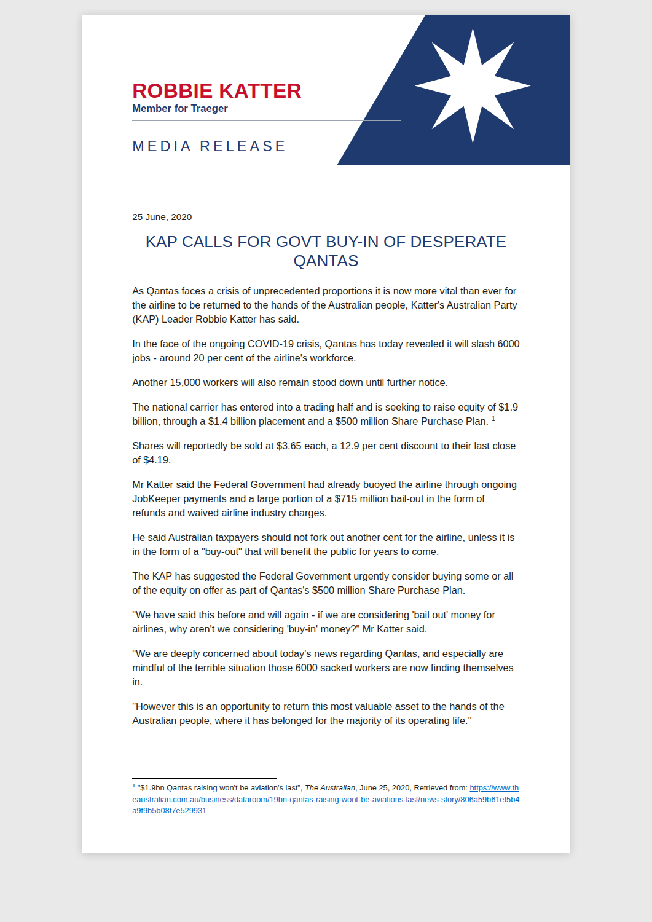ROBBIE KATTER
Member for Traeger
MEDIA RELEASE
25 June, 2020
KAP CALLS FOR GOVT BUY-IN OF DESPERATE QANTAS
As Qantas faces a crisis of unprecedented proportions it is now more vital than ever for the airline to be returned to the hands of the Australian people, Katter's Australian Party (KAP) Leader Robbie Katter has said.
In the face of the ongoing COVID-19 crisis, Qantas has today revealed it will slash 6000 jobs - around 20 per cent of the airline's workforce.
Another 15,000 workers will also remain stood down until further notice.
The national carrier has entered into a trading half and is seeking to raise equity of $1.9 billion, through a $1.4 billion placement and a $500 million Share Purchase Plan. 1
Shares will reportedly be sold at $3.65 each, a 12.9 per cent discount to their last close of $4.19.
Mr Katter said the Federal Government had already buoyed the airline through ongoing JobKeeper payments and a large portion of a $715 million bail-out in the form of refunds and waived airline industry charges.
He said Australian taxpayers should not fork out another cent for the airline, unless it is in the form of a "buy-out" that will benefit the public for years to come.
The KAP has suggested the Federal Government urgently consider buying some or all of the equity on offer as part of Qantas's $500 million Share Purchase Plan.
"We have said this before and will again - if we are considering 'bail out' money for airlines, why aren't we considering 'buy-in' money?" Mr Katter said.
"We are deeply concerned about today's news regarding Qantas, and especially are mindful of the terrible situation those 6000 sacked workers are now finding themselves in.
"However this is an opportunity to return this most valuable asset to the hands of the Australian people, where it has belonged for the majority of its operating life."
1 "$1.9bn Qantas raising won't be aviation's last", The Australian, June 25, 2020, Retrieved from: https://www.theaustralian.com.au/business/dataroom/19bn-qantas-raising-wont-be-aviations-last/news-story/806a59b61ef5b4a9f9b5b08f7e529931